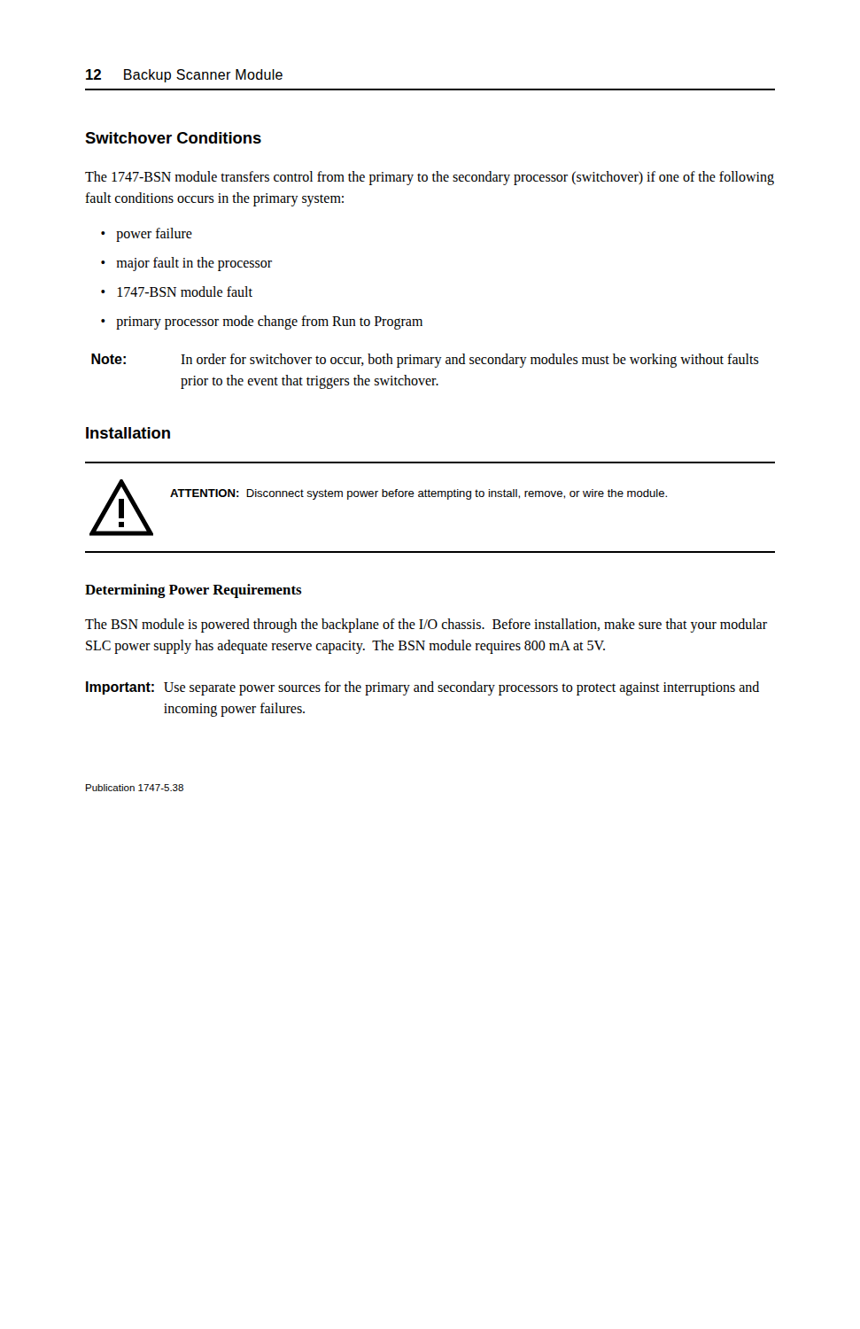12 Backup Scanner Module
Switchover Conditions
The 1747-BSN module transfers control from the primary to the secondary processor (switchover) if one of the following fault conditions occurs in the primary system:
power failure
major fault in the processor
1747-BSN module fault
primary processor mode change from Run to Program
Note: In order for switchover to occur, both primary and secondary modules must be working without faults prior to the event that triggers the switchover.
Installation
ATTENTION: Disconnect system power before attempting to install, remove, or wire the module.
Determining Power Requirements
The BSN module is powered through the backplane of the I/O chassis. Before installation, make sure that your modular SLC power supply has adequate reserve capacity. The BSN module requires 800 mA at 5V.
Important: Use separate power sources for the primary and secondary processors to protect against interruptions and incoming power failures.
Publication 1747-5.38